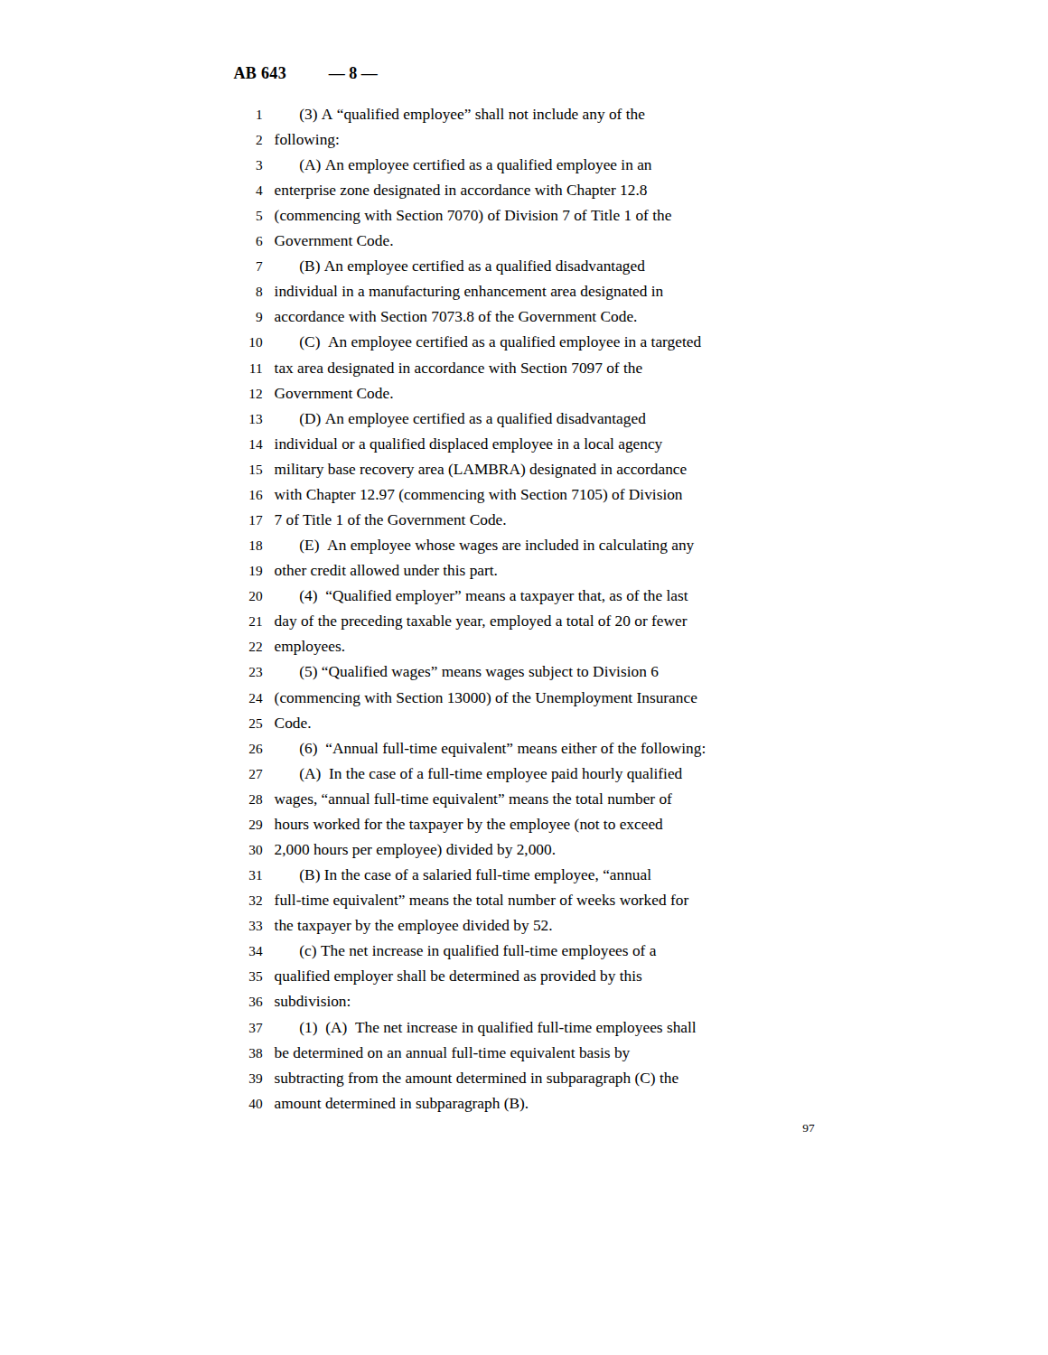AB 643 — 8 —
1 (3) A “qualified employee” shall not include any of the
2 following:
3 (A) An employee certified as a qualified employee in an
4 enterprise zone designated in accordance with Chapter 12.8
5(commencing with Section 7070) of Division 7 of Title 1 of the
6 Government Code.
7 (B) An employee certified as a qualified disadvantaged
8 individual in a manufacturing enhancement area designated in
9 accordance with Section 7073.8 of the Government Code.
10 (C) An employee certified as a qualified employee in a targeted
11 tax area designated in accordance with Section 7097 of the
12 Government Code.
13 (D) An employee certified as a qualified disadvantaged
14 individual or a qualified displaced employee in a local agency
15 military base recovery area (LAMBRA) designated in accordance
16 with Chapter 12.97 (commencing with Section 7105) of Division
177 of Title 1 of the Government Code.
18 (E) An employee whose wages are included in calculating any
19 other credit allowed under this part.
20 (4) “Qualified employer” means a taxpayer that, as of the last
21 day of the preceding taxable year, employed a total of 20 or fewer
22 employees.
23 (5) “Qualified wages” means wages subject to Division 6
24(commencing with Section 13000) of the Unemployment Insurance
25 Code.
26 (6) “Annual full-time equivalent” means either of the following:
27 (A) In the case of a full-time employee paid hourly qualified
28 wages, “annual full-time equivalent” means the total number of
29 hours worked for the taxpayer by the employee (not to exceed
302,000 hours per employee) divided by 2,000.
31 (B) In the case of a salaried full-time employee, “annual
32 full-time equivalent” means the total number of weeks worked for
33 the taxpayer by the employee divided by 52.
34 (c) The net increase in qualified full-time employees of a
35 qualified employer shall be determined as provided by this
36 subdivision:
37 (1) (A) The net increase in qualified full-time employees shall
38 be determined on an annual full-time equivalent basis by
39 subtracting from the amount determined in subparagraph (C) the
40 amount determined in subparagraph (B).
97